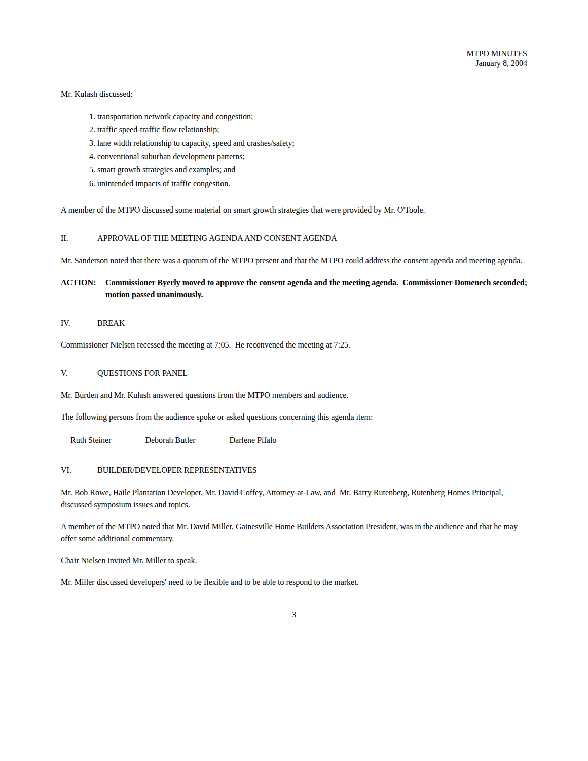MTPO MINUTES January 8, 2004
Mr. Kulash discussed:
transportation network capacity and congestion;
traffic speed-traffic flow relationship;
lane width relationship to capacity, speed and crashes/safety;
conventional suburban development patterns;
smart growth strategies and examples; and
unintended impacts of traffic congestion.
A member of the MTPO discussed some material on smart growth strategies that were provided by Mr. O'Toole.
II. APPROVAL OF THE MEETING AGENDA AND CONSENT AGENDA
Mr. Sanderson noted that there was a quorum of the MTPO present and that the MTPO could address the consent agenda and meeting agenda.
ACTION: Commissioner Byerly moved to approve the consent agenda and the meeting agenda. Commissioner Domenech seconded; motion passed unanimously.
IV. BREAK
Commissioner Nielsen recessed the meeting at 7:05. He reconvened the meeting at 7:25.
V. QUESTIONS FOR PANEL
Mr. Burden and Mr. Kulash answered questions from the MTPO members and audience.
The following persons from the audience spoke or asked questions concerning this agenda item:
| Ruth Steiner | Deborah Butler | Darlene Pifalo |
VI. BUILDER/DEVELOPER REPRESENTATIVES
Mr. Bob Rowe, Haile Plantation Developer, Mr. David Coffey, Attorney-at-Law, and Mr. Barry Rutenberg, Rutenberg Homes Principal, discussed symposium issues and topics.
A member of the MTPO noted that Mr. David Miller, Gainesville Home Builders Association President, was in the audience and that he may offer some additional commentary.
Chair Nielsen invited Mr. Miller to speak.
Mr. Miller discussed developers' need to be flexible and to be able to respond to the market.
3